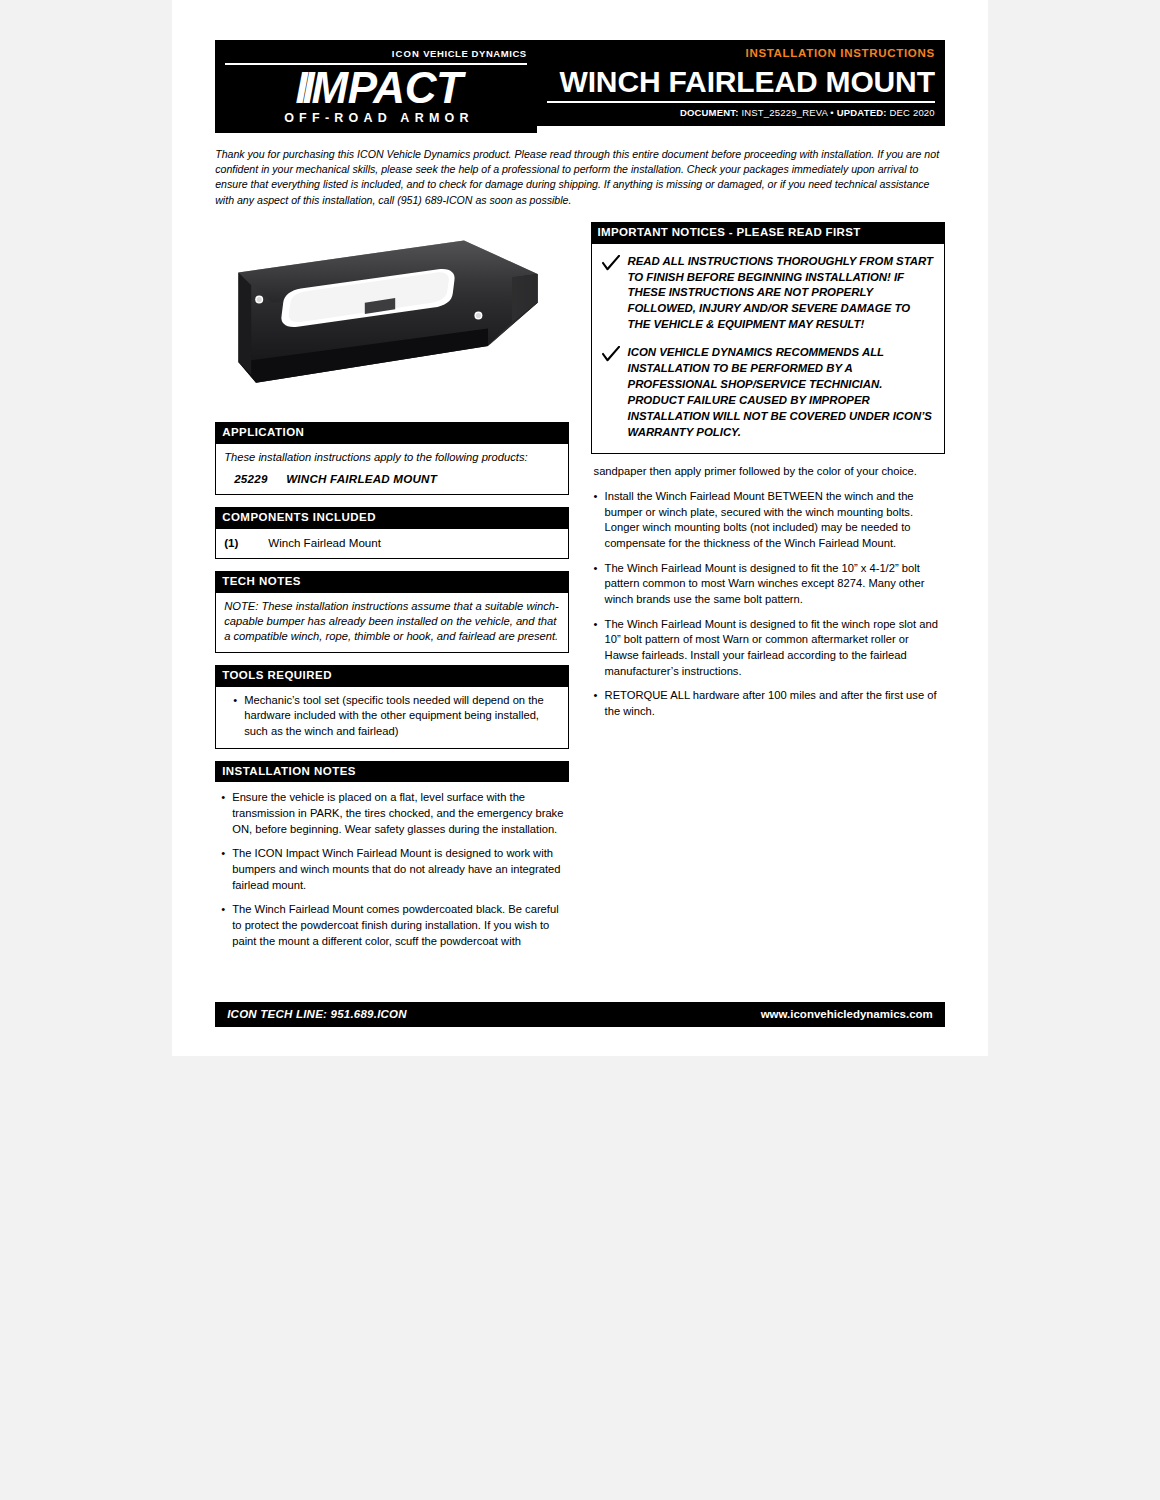ICON VEHICLE DYNAMICS
IIMPACT
OFF-ROAD ARMOR
INSTALLATION INSTRUCTIONS
WINCH FAIRLEAD MOUNT
DOCUMENT: INST_25229_REVA • UPDATED: DEC 2020
Thank you for purchasing this ICON Vehicle Dynamics product. Please read through this entire document before proceeding with installation. If you are not confident in your mechanical skills, please seek the help of a professional to perform the installation. Check your packages immediately upon arrival to ensure that everything listed is included, and to check for damage during shipping. If anything is missing or damaged, or if you need technical assistance with any aspect of this installation, call (951) 689-ICON as soon as possible.
APPLICATION
These installation instructions apply to the following products:
25229 WINCH FAIRLEAD MOUNT
COMPONENTS INCLUDED
(1) Winch Fairlead Mount
TECH NOTES
NOTE: These installation instructions assume that a suitable winch-capable bumper has already been installed on the vehicle, and that a compatible winch, rope, thimble or hook, and fairlead are present.
TOOLS REQUIRED
Mechanic’s tool set (specific tools needed will depend on the hardware included with the other equipment being installed, such as the winch and fairlead)
INSTALLATION NOTES
Ensure the vehicle is placed on a flat, level surface with the transmission in PARK, the tires chocked, and the emergency brake ON, before beginning. Wear safety glasses during the installation.
The ICON Impact Winch Fairlead Mount is designed to work with bumpers and winch mounts that do not already have an integrated fairlead mount.
The Winch Fairlead Mount comes powdercoated black. Be careful to protect the powdercoat finish during installation. If you wish to paint the mount a different color, scuff the powdercoat with
IMPORTANT NOTICES - PLEASE READ FIRST
READ ALL INSTRUCTIONS THOROUGHLY FROM START TO FINISH BEFORE BEGINNING INSTALLATION! IF THESE INSTRUCTIONS ARE NOT PROPERLY FOLLOWED, INJURY AND/OR SEVERE DAMAGE TO THE VEHICLE & EQUIPMENT MAY RESULT!
ICON VEHICLE DYNAMICS RECOMMENDS ALL INSTALLATION TO BE PERFORMED BY A PROFESSIONAL SHOP/SERVICE TECHNICIAN. PRODUCT FAILURE CAUSED BY IMPROPER INSTALLATION WILL NOT BE COVERED UNDER ICON’S WARRANTY POLICY.
sandpaper then apply primer followed by the color of your choice.
Install the Winch Fairlead Mount BETWEEN the winch and the bumper or winch plate, secured with the winch mounting bolts. Longer winch mounting bolts (not included) may be needed to compensate for the thickness of the Winch Fairlead Mount.
The Winch Fairlead Mount is designed to fit the 10” x 4-1/2” bolt pattern common to most Warn winches except 8274. Many other winch brands use the same bolt pattern.
The Winch Fairlead Mount is designed to fit the winch rope slot and 10” bolt pattern of most Warn or common aftermarket roller or Hawse fairleads. Install your fairlead according to the fairlead manufacturer’s instructions.
RETORQUE ALL hardware after 100 miles and after the first use of the winch.
ICON TECH LINE: 951.689.ICON
www.iconvehicledynamics.com